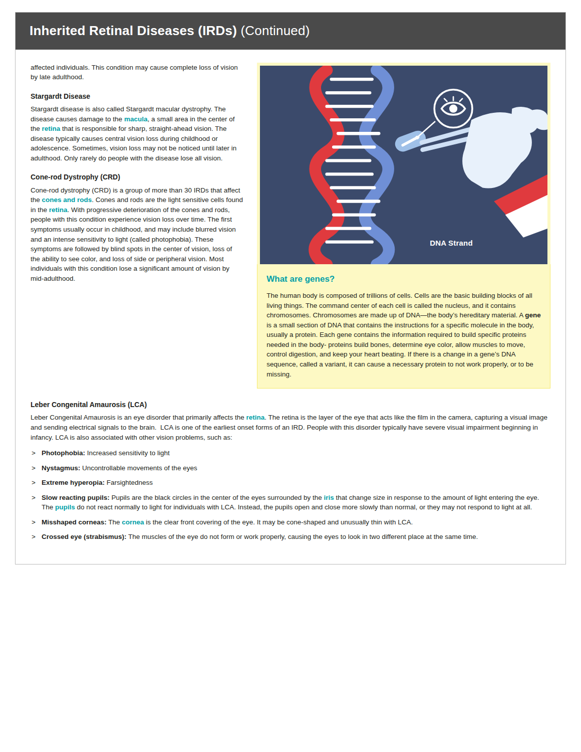Inherited Retinal Diseases (IRDs) (Continued)
affected individuals. This condition may cause complete loss of vision by late adulthood.
Stargardt Disease
Stargardt disease is also called Stargardt macular dystrophy. The disease causes damage to the macula, a small area in the center of the retina that is responsible for sharp, straight-ahead vision. The disease typically causes central vision loss during childhood or adolescence. Sometimes, vision loss may not be noticed until later in adulthood. Only rarely do people with the disease lose all vision.
Cone-rod Dystrophy (CRD)
Cone-rod dystrophy (CRD) is a group of more than 30 IRDs that affect the cones and rods. Cones and rods are the light sensitive cells found in the retina. With progressive deterioration of the cones and rods, people with this condition experience vision loss over time. The first symptoms usually occur in childhood, and may include blurred vision and an intense sensitivity to light (called photophobia). These symptoms are followed by blind spots in the center of vision, loss of the ability to see color, and loss of side or peripheral vision. Most individuals with this condition lose a significant amount of vision by mid-adulthood.
DNA Strand
What are genes?
The human body is composed of trillions of cells. Cells are the basic building blocks of all living things. The command center of each cell is called the nucleus, and it contains chromosomes. Chromosomes are made up of DNA—the body’s hereditary material. A gene is a small section of DNA that contains the instructions for a specific molecule in the body, usually a protein. Each gene contains the information required to build specific proteins needed in the body- proteins build bones, determine eye color, allow muscles to move, control digestion, and keep your heart beating. If there is a change in a gene’s DNA sequence, called a variant, it can cause a necessary protein to not work properly, or to be missing.
Leber Congenital Amaurosis (LCA)
Leber Congenital Amaurosis is an eye disorder that primarily affects the retina. The retina is the layer of the eye that acts like the film in the camera, capturing a visual image and sending electrical signals to the brain. LCA is one of the earliest onset forms of an IRD. People with this disorder typically have severe visual impairment beginning in infancy. LCA is also associated with other vision problems, such as:
Photophobia: Increased sensitivity to light
Nystagmus: Uncontrollable movements of the eyes
Extreme hyperopia: Farsightedness
Slow reacting pupils: Pupils are the black circles in the center of the eyes surrounded by the iris that change size in response to the amount of light entering the eye. The pupils do not react normally to light for individuals with LCA. Instead, the pupils open and close more slowly than normal, or they may not respond to light at all.
Misshaped corneas: The cornea is the clear front covering of the eye. It may be cone-shaped and unusually thin with LCA.
Crossed eye (strabismus): The muscles of the eye do not form or work properly, causing the eyes to look in two different place at the same time.